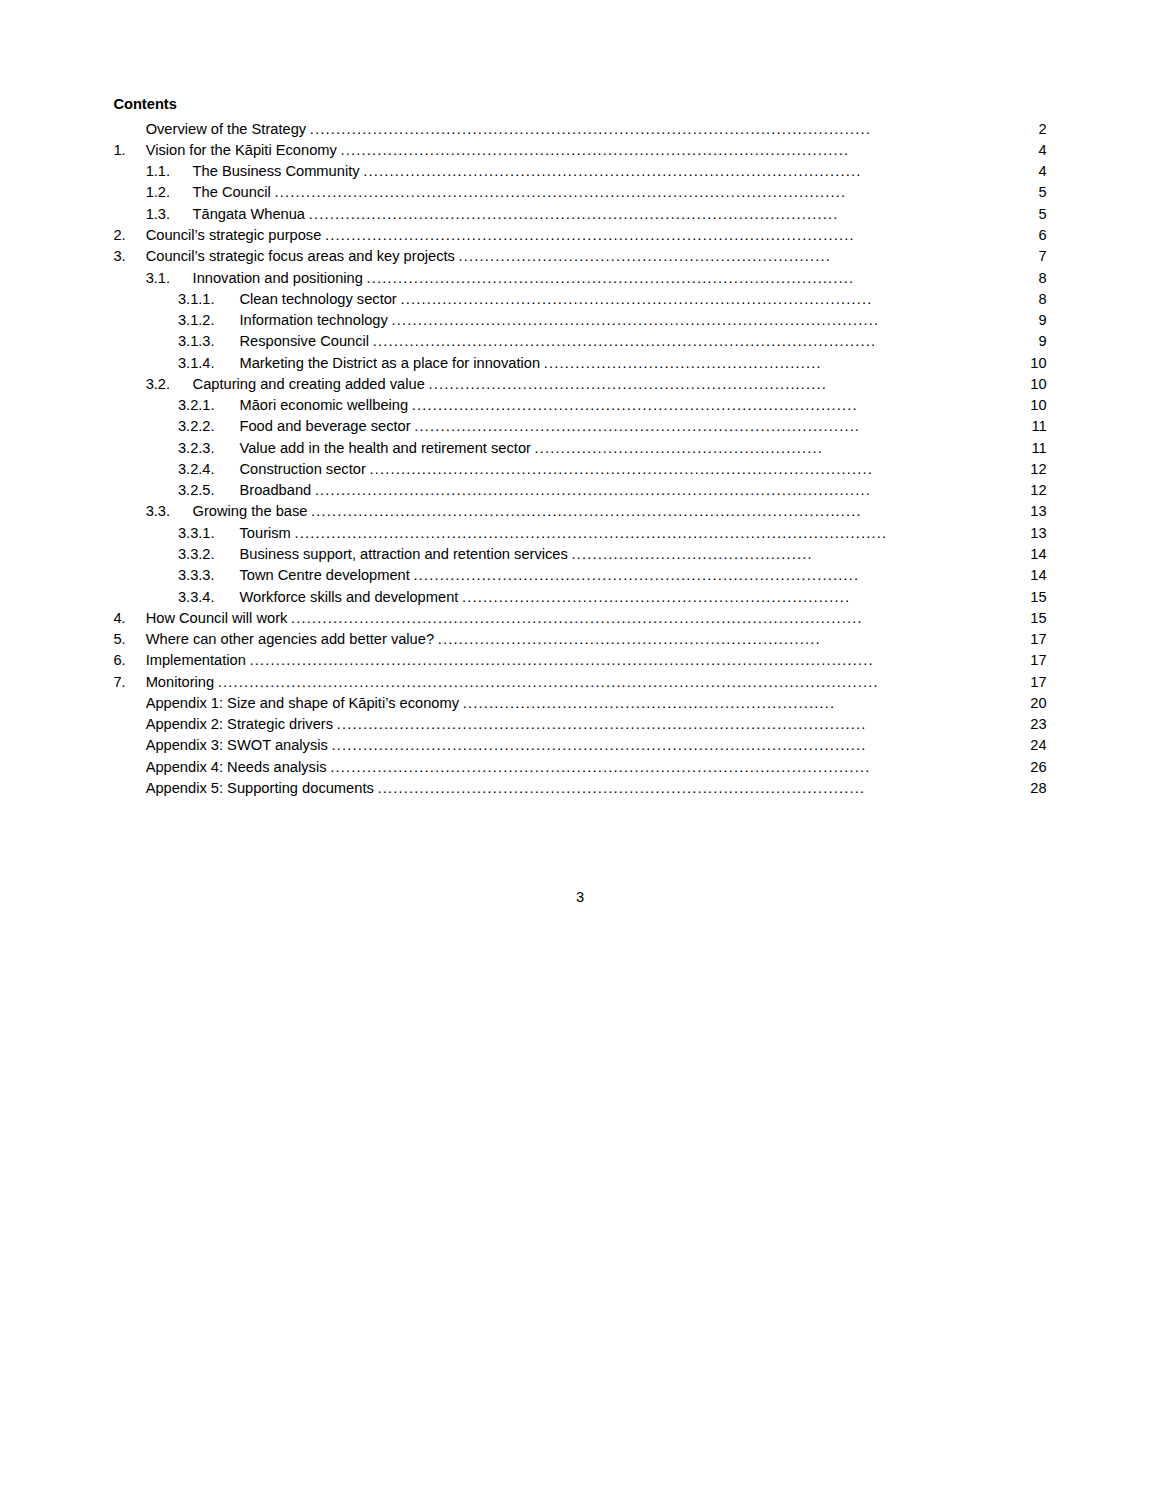Contents
Overview of the Strategy........................................................................................................... 2
1. Vision for the Kāpiti Economy................................................................................................. 4
1.1. The Business Community............................................................................................... 4
1.2. The Council............................................................................................................. 5
1.3. Tāngata Whenua..................................................................................................... 5
2. Council’s strategic purpose..................................................................................................... 6
3. Council’s strategic focus areas and key projects....................................................................... 7
3.1. Innovation and positioning............................................................................................. 8
3.1.1. Clean technology sector.......................................................................................... 8
3.1.2. Information technology............................................................................................. 9
3.1.3. Responsive Council................................................................................................ 9
3.1.4. Marketing the District as a place for innovation..................................................... 10
3.2. Capturing and creating added value............................................................................ 10
3.2.1. Māori economic wellbeing..................................................................................... 10
3.2.2. Food and beverage sector..................................................................................... 11
3.2.3. Value add in the health and retirement sector....................................................... 11
3.2.4. Construction sector................................................................................................ 12
3.2.5. Broadband.......................................................................................................... 12
3.3. Growing the base......................................................................................................... 13
3.3.1. Tourism................................................................................................................. 13
3.3.2. Business support, attraction and retention services.............................................. 14
3.3.3. Town Centre development..................................................................................... 14
3.3.4. Workforce skills and development.......................................................................... 15
4. How Council will work............................................................................................................. 15
5. Where can other agencies add better value?......................................................................... 17
6. Implementation....................................................................................................................... 17
7. Monitoring.............................................................................................................................. 17
Appendix 1: Size and shape of Kāpiti’s economy....................................................................... 20
Appendix 2: Strategic drivers..................................................................................................... 23
Appendix 3: SWOT analysis...................................................................................................... 24
Appendix 4: Needs analysis....................................................................................................... 26
Appendix 5: Supporting documents............................................................................................. 28
3